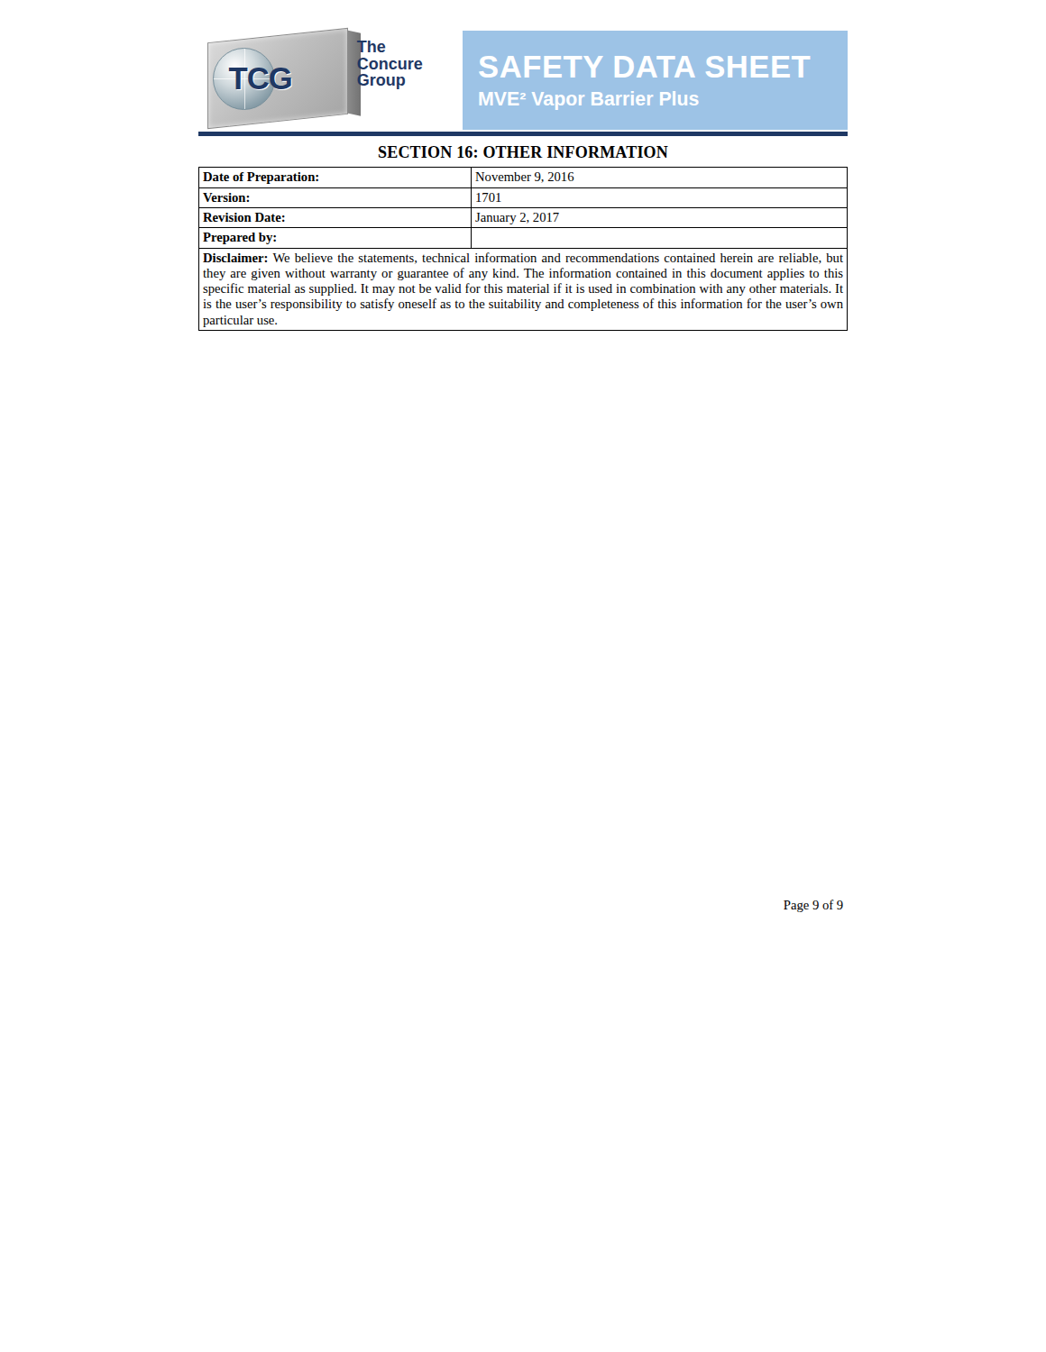TCG
The Concure Group
SAFETY DATA SHEET
MVE² Vapor Barrier Plus
SECTION 16: OTHER INFORMATION
| Date of Preparation: | November 9, 2016 |
| Version: | 1701 |
| Revision Date: | January 2, 2017 |
| Prepared by: | |
| Disclaimer: We believe the statements, technical information and recommendations contained herein are reliable, but they are given without warranty or guarantee of any kind. The information contained in this document applies to this specific material as supplied. It may not be valid for this material if it is used in combination with any other materials. It is the user’s responsibility to satisfy oneself as to the suitability and completeness of this information for the user’s own particular use. |
Page 9 of 9